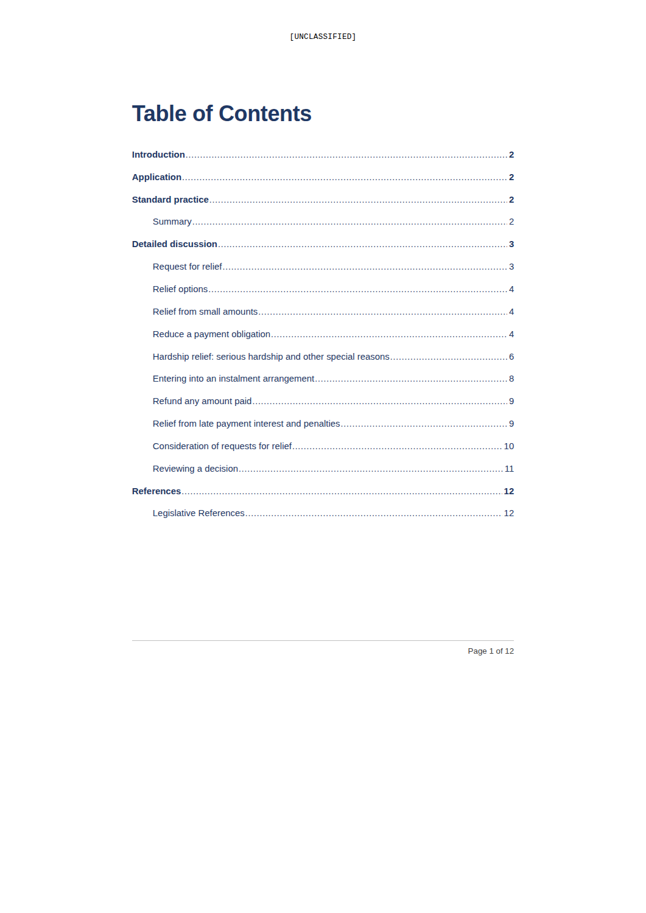[UNCLASSIFIED]
Table of Contents
Introduction .................................................................................................................. 2
Application .................................................................................................................. 2
Standard practice .................................................................................................................. 2
Summary .................................................................................................................. 2
Detailed discussion .................................................................................................................. 3
Request for relief .................................................................................................................. 3
Relief options .................................................................................................................. 4
Relief from small amounts .................................................................................................................. 4
Reduce a payment obligation .................................................................................................................. 4
Hardship relief: serious hardship and other special reasons .................................................................................................................. 6
Entering into an instalment arrangement .................................................................................................................. 8
Refund any amount paid .................................................................................................................. 9
Relief from late payment interest and penalties .................................................................................................................. 9
Consideration of requests for relief .................................................................................................................. 10
Reviewing a decision .................................................................................................................. 11
References .................................................................................................................. 12
Legislative References .................................................................................................................. 12
Page 1 of 12